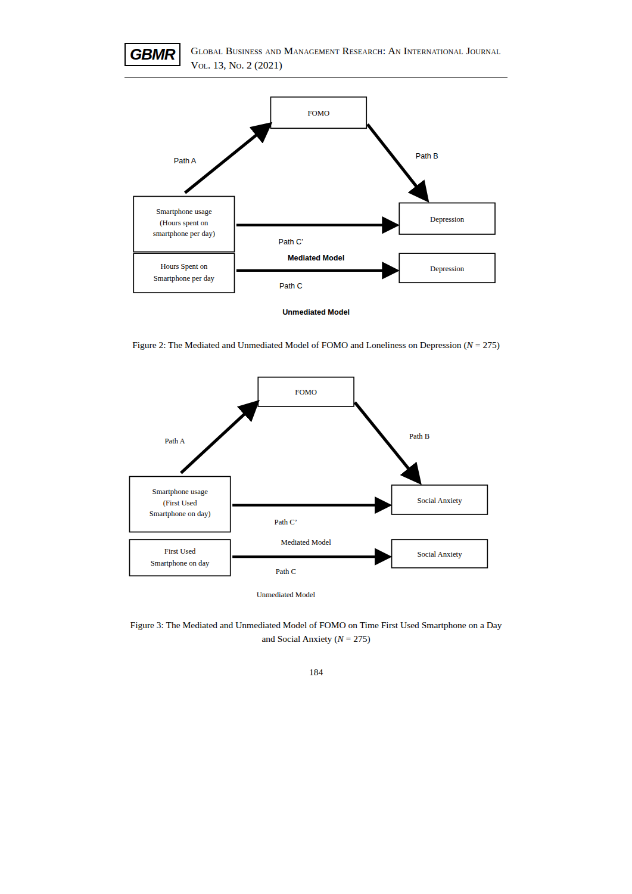GBMR
Global Business and Management Research: An International Journal
Vol. 13, No. 2 (2021)
Figure 2 diagram Mediated and unmediated model: Smartphone usage (hours spent on smartphone per day) to FOMO (Path A), FOMO to Depression (Path B), Smartphone usage to Depression (Path C prime); unmediated model: Hours spent on smartphone per day to Depression (Path C). FOMO Smartphone usage (Hours spent on smartphone per day) Hours Spent on Smartphone per day Depression Depression Path A Path B Path C’ Mediated Model Path C Unmediated Model
Figure 2: The Mediated and Unmediated Model of FOMO and Loneliness on Depression (N = 275)
Figure 3 diagram Mediated and unmediated model: Smartphone usage (first used smartphone on day) to FOMO (Path A), FOMO to Social Anxiety (Path B), Smartphone usage to Social Anxiety (Path C prime); unmediated model: First used smartphone on day to Social Anxiety (Path C). FOMO Smartphone usage (First Used Smartphone on day) First Used Smartphone on day Social Anxiety Social Anxiety Path A Path B Path C’ Mediated Model Path C Unmediated Model
Figure 3: The Mediated and Unmediated Model of FOMO on Time First Used Smartphone on a Day and Social Anxiety (N = 275)
184